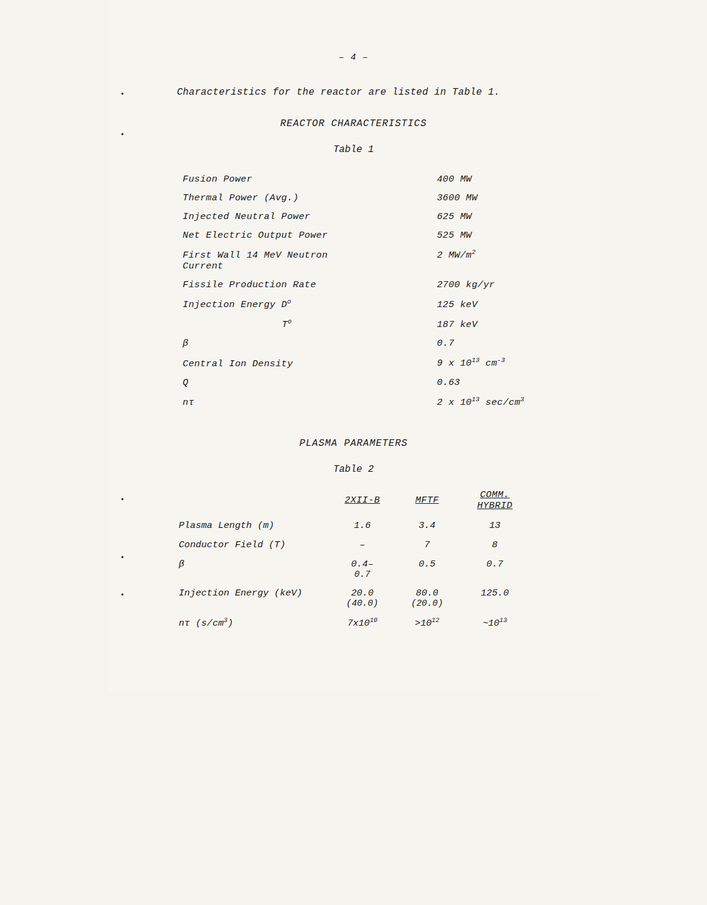• • • • •
– 4 –
Characteristics for the reactor are listed in Table 1.
REACTOR CHARACTERISTICS
Table 1
| Fusion Power | 400 MW |
| Thermal Power (Avg.) | 3600 MW |
| Injected Neutral Power | 625 MW |
| Net Electric Output Power | 525 MW |
| First Wall 14 MeV Neutron Current | 2 MW/m 2 |
| Fissile Production Rate | 2700 kg/yr |
| Injection Energy D o | 125 keV |
| T o | 187 keV |
| β | 0.7 |
| Central Ion Density | 9 x 10 13 cm -3 |
| Q | 0.63 |
| nτ | 2 x 10 13 sec/cm 3 |
PLASMA PARAMETERS
Table 2
| | 2XII-B | MFTF | COMM. HYBRID |
| --- | --- | --- | --- |
| Plasma Length (m) | 1.6 | 3.4 | 13 |
| Conductor Field (T) | – | 7 | 8 |
| β | 0.4– 0.7 | 0.5 | 0.7 |
| Injection Energy (keV) | 20.0 (40.0) | 80.0 (20.0) | 125.0 |
| nτ (s/cm 3 ) | 7x10 10 | >10 12 | ~10 13 |